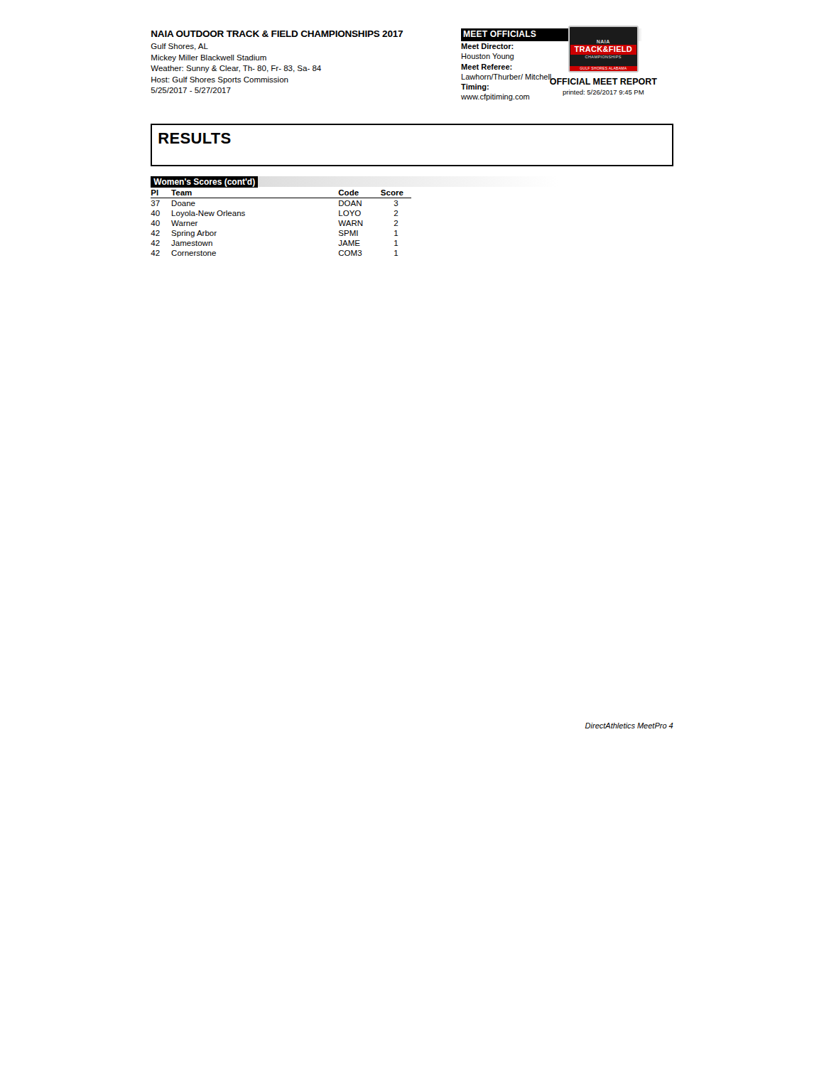NAIA OUTDOOR TRACK & FIELD CHAMPIONSHIPS 2017
Gulf Shores, AL
Mickey Miller Blackwell Stadium
Weather: Sunny & Clear, Th- 80, Fr- 83, Sa- 84
Host: Gulf Shores Sports Commission
5/25/2017 - 5/27/2017
MEET OFFICIALS
Meet Director:
Houston Young
Meet Referee:
Lawhorn/Thurber/ Mitchell
Timing:
www.cfpitiming.com
NAIA TRACK&FIELD CHAMPIONSHIPS GULF SHORES ALABAMA
OFFICIAL MEET REPORT
printed: 5/26/2017 9:45 PM
RESULTS
Women's Scores (cont'd)
| Pl | Team | Code | Score |
| --- | --- | --- | --- |
| 37 | Doane | DOAN | 3 |
| 40 | Loyola-New Orleans | LOYO | 2 |
| 40 | Warner | WARN | 2 |
| 42 | Spring Arbor | SPMI | 1 |
| 42 | Jamestown | JAME | 1 |
| 42 | Cornerstone | COM3 | 1 |
DirectAthletics MeetPro 4